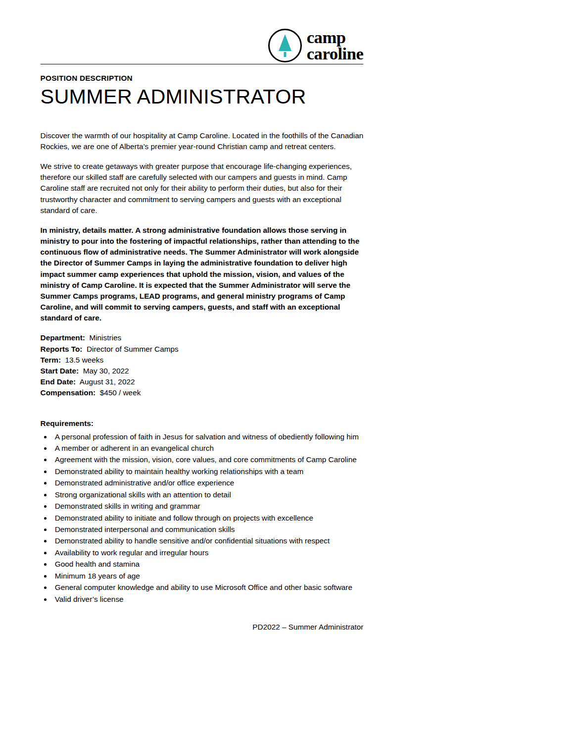camp caroline
POSITION DESCRIPTION
SUMMER ADMINISTRATOR
Discover the warmth of our hospitality at Camp Caroline. Located in the foothills of the Canadian Rockies, we are one of Alberta’s premier year-round Christian camp and retreat centers.
We strive to create getaways with greater purpose that encourage life-changing experiences, therefore our skilled staff are carefully selected with our campers and guests in mind. Camp Caroline staff are recruited not only for their ability to perform their duties, but also for their trustworthy character and commitment to serving campers and guests with an exceptional standard of care.
In ministry, details matter. A strong administrative foundation allows those serving in ministry to pour into the fostering of impactful relationships, rather than attending to the continuous flow of administrative needs. The Summer Administrator will work alongside the Director of Summer Camps in laying the administrative foundation to deliver high impact summer camp experiences that uphold the mission, vision, and values of the ministry of Camp Caroline. It is expected that the Summer Administrator will serve the Summer Camps programs, LEAD programs, and general ministry programs of Camp Caroline, and will commit to serving campers, guests, and staff with an exceptional standard of care.
Department: Ministries
Reports To: Director of Summer Camps
Term: 13.5 weeks
Start Date: May 30, 2022
End Date: August 31, 2022
Compensation: $450 / week
Requirements:
A personal profession of faith in Jesus for salvation and witness of obediently following him
A member or adherent in an evangelical church
Agreement with the mission, vision, core values, and core commitments of Camp Caroline
Demonstrated ability to maintain healthy working relationships with a team
Demonstrated administrative and/or office experience
Strong organizational skills with an attention to detail
Demonstrated skills in writing and grammar
Demonstrated ability to initiate and follow through on projects with excellence
Demonstrated interpersonal and communication skills
Demonstrated ability to handle sensitive and/or confidential situations with respect
Availability to work regular and irregular hours
Good health and stamina
Minimum 18 years of age
General computer knowledge and ability to use Microsoft Office and other basic software
Valid driver’s license
PD2022 – Summer Administrator